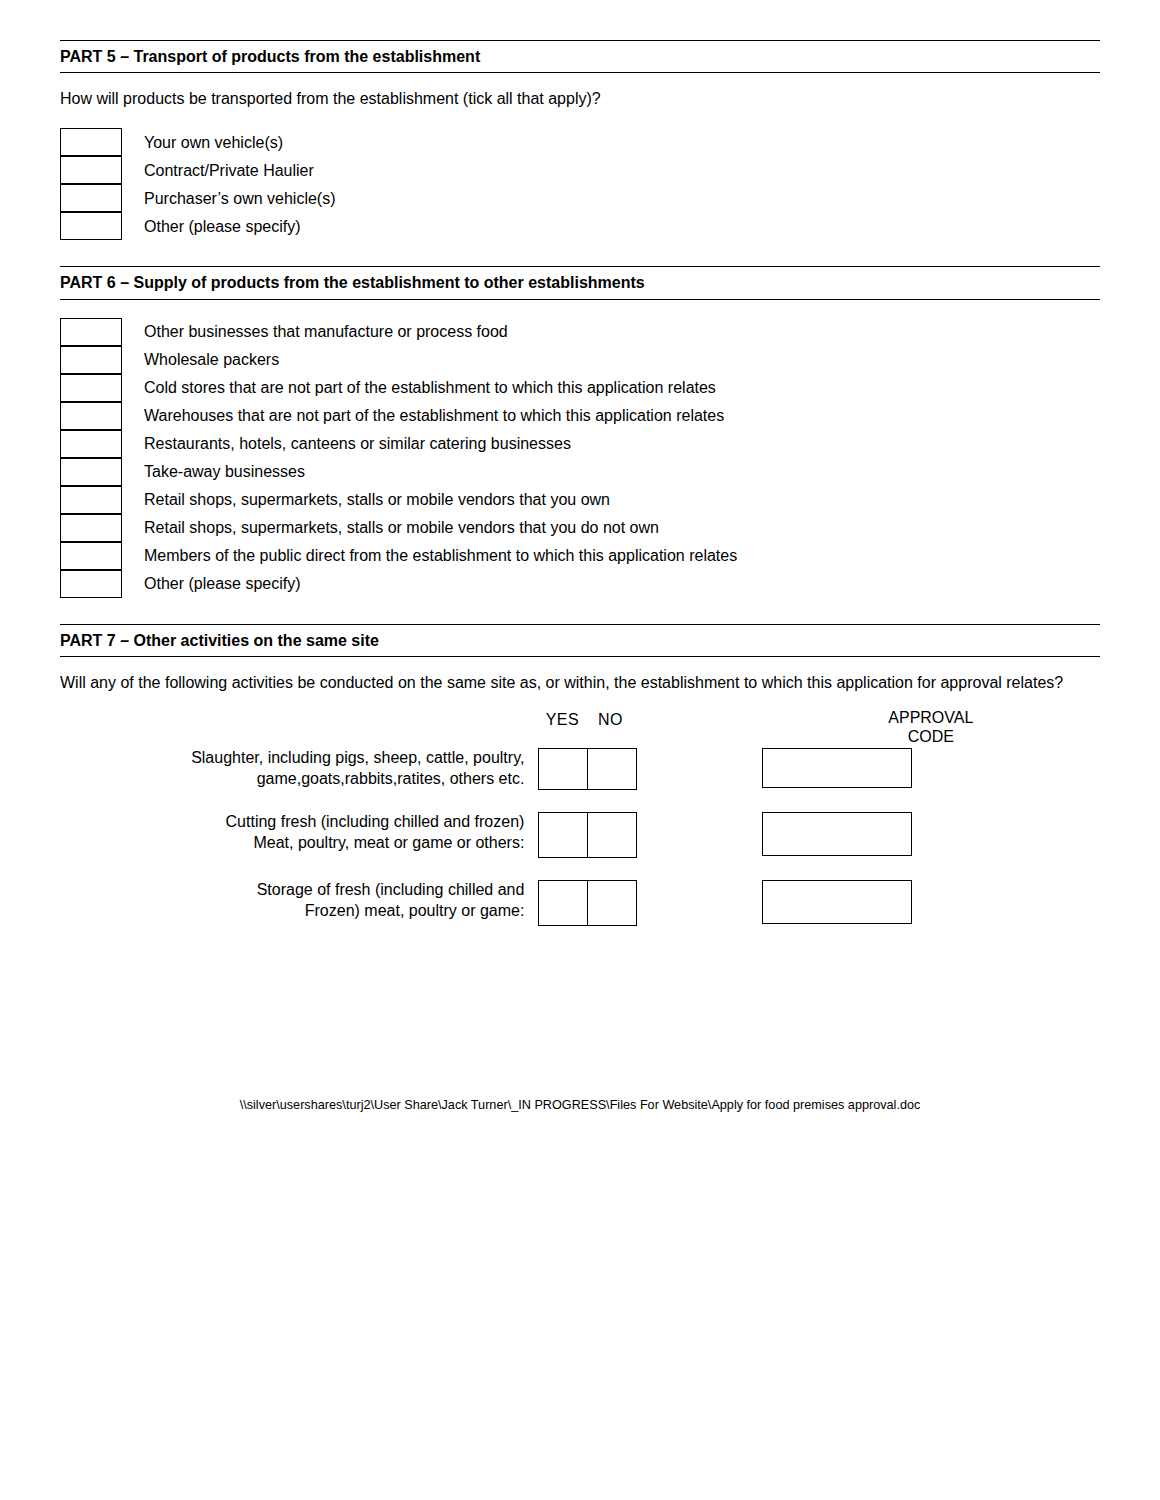PART 5 – Transport of products from the establishment
How will products be transported from the establishment (tick all that apply)?
| | Your own vehicle(s) |
| | Contract/Private Haulier |
| | Purchaser’s own vehicle(s) |
| | Other (please specify) |
PART 6 – Supply of products from the establishment to other establishments
| | Other businesses that manufacture or process food |
| | Wholesale packers |
| | Cold stores that are not part of the establishment to which this application relates |
| | Warehouses that are not part of the establishment to which this application relates |
| | Restaurants, hotels, canteens or similar catering businesses |
| | Take-away businesses |
| | Retail shops, supermarkets, stalls or mobile vendors that you own |
| | Retail shops, supermarkets, stalls or mobile vendors that you do not own |
| | Members of the public direct from the establishment to which this application relates |
| | Other (please specify) |
PART 7 – Other activities on the same site
Will any of the following activities be conducted on the same site as, or within, the establishment to which this application for approval relates?
| | / YES / NO / | APPROVAL CODE |
| Slaughter, including pigs, sheep, cattle, poultry, game,goats,rabbits,ratites, others etc. | | |
| Cutting fresh (including chilled and frozen) Meat, poultry, meat or game or others: | | |
| Storage of fresh (including chilled and Frozen) meat, poultry or game: | | |
\\silver\usershares\turj2\User Share\Jack Turner\_IN PROGRESS\Files For Website\Apply for food premises approval.doc